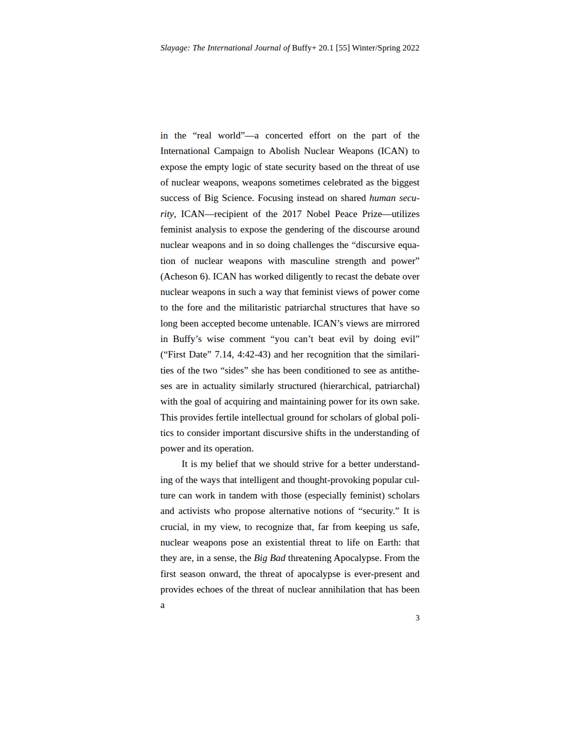Slayage: The International Journal of Buffy+ 20.1 [55] Winter/Spring 2022
in the “real world”—a concerted effort on the part of the International Campaign to Abolish Nuclear Weapons (ICAN) to expose the empty logic of state security based on the threat of use of nuclear weapons, weapons sometimes celebrated as the biggest success of Big Science. Focusing instead on shared human security, ICAN—recipient of the 2017 Nobel Peace Prize—utilizes feminist analysis to expose the gendering of the discourse around nuclear weapons and in so doing challenges the “discursive equation of nuclear weapons with masculine strength and power” (Acheson 6). ICAN has worked diligently to recast the debate over nuclear weapons in such a way that feminist views of power come to the fore and the militaristic patriarchal structures that have so long been accepted become untenable. ICAN’s views are mirrored in Buffy’s wise comment “you can’t beat evil by doing evil” (“First Date” 7.14, 4:42-43) and her recognition that the similarities of the two “sides” she has been conditioned to see as antitheses are in actuality similarly structured (hierarchical, patriarchal) with the goal of acquiring and maintaining power for its own sake. This provides fertile intellectual ground for scholars of global politics to consider important discursive shifts in the understanding of power and its operation.
It is my belief that we should strive for a better understanding of the ways that intelligent and thought-provoking popular culture can work in tandem with those (especially feminist) scholars and activists who propose alternative notions of “security.” It is crucial, in my view, to recognize that, far from keeping us safe, nuclear weapons pose an existential threat to life on Earth: that they are, in a sense, the Big Bad threatening Apocalypse. From the first season onward, the threat of apocalypse is ever-present and provides echoes of the threat of nuclear annihilation that has been a
3